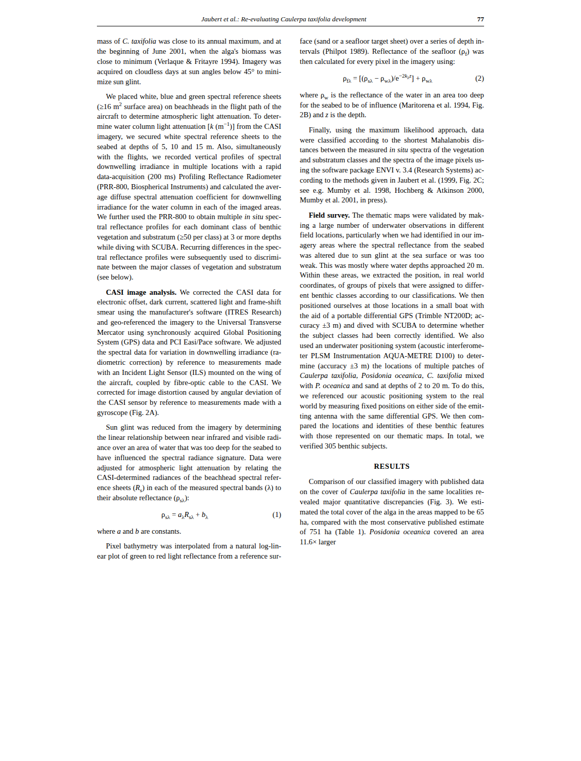Jaubert et al.: Re-evaluating Caulerpa taxifolia development 77
mass of C. taxifolia was close to its annual maximum, and at the beginning of June 2001, when the alga's biomass was close to minimum (Verlaque & Fritayre 1994). Imagery was acquired on cloudless days at sun angles below 45° to minimize sun glint.
We placed white, blue and green spectral reference sheets (≥16 m2 surface area) on beachheads in the flight path of the aircraft to determine atmospheric light attenuation. To determine water column light attenuation [k (m−1)] from the CASI imagery, we secured white spectral reference sheets to the seabed at depths of 5, 10 and 15 m. Also, simultaneously with the flights, we recorded vertical profiles of spectral downwelling irradiance in multiple locations with a rapid data-acquisition (200 ms) Profiling Reflectance Radiometer (PRR-800, Biospherical Instruments) and calculated the average diffuse spectral attenuation coefficient for downwelling irradiance for the water column in each of the imaged areas. We further used the PRR-800 to obtain multiple in situ spectral reflectance profiles for each dominant class of benthic vegetation and substratum (≥50 per class) at 3 or more depths while diving with SCUBA. Recurring differences in the spectral reflectance profiles were subsequently used to discriminate between the major classes of vegetation and substratum (see below).
CASI image analysis. We corrected the CASI data for electronic offset, dark current, scattered light and frame-shift smear using the manufacturer's software (ITRES Research) and geo-referenced the imagery to the Universal Transverse Mercator using synchronously acquired Global Positioning System (GPS) data and PCI Easi/Pace software. We adjusted the spectral data for variation in downwelling irradiance (radiometric correction) by reference to measurements made with an Incident Light Sensor (ILS) mounted on the wing of the aircraft, coupled by fibre-optic cable to the CASI. We corrected for image distortion caused by angular deviation of the CASI sensor by reference to measurements made with a gyroscope (Fig. 2A).
Sun glint was reduced from the imagery by determining the linear relationship between near infrared and visible radiance over an area of water that was too deep for the seabed to have influenced the spectral radiance signature. Data were adjusted for atmospheric light attenuation by relating the CASI-determined radiances of the beachhead spectral reference sheets (Rs) in each of the measured spectral bands (λ) to their absolute reflectance (ρsλ):
ρsλ = aλRsλ + bλ (1)
where a and b are constants.
Pixel bathymetry was interpolated from a natural log-linear plot of green to red light reflectance from a reference surface (sand or a seafloor target sheet) over a series of depth intervals (Philpot 1989). Reflectance of the seafloor (ρf) was then calculated for every pixel in the imagery using:
ρfλ = [(ρsλ − ρwλ)/e−2kλz] + ρwλ (2)
where ρw is the reflectance of the water in an area too deep for the seabed to be of influence (Maritorena et al. 1994, Fig. 2B) and z is the depth.
Finally, using the maximum likelihood approach, data were classified according to the shortest Mahalanobis distances between the measured in situ spectra of the vegetation and substratum classes and the spectra of the image pixels using the software package ENVI v. 3.4 (Research Systems) according to the methods given in Jaubert et al. (1999, Fig. 2C; see e.g. Mumby et al. 1998, Hochberg & Atkinson 2000, Mumby et al. 2001, in press).
Field survey. The thematic maps were validated by making a large number of underwater observations in different field locations, particularly when we had identified in our imagery areas where the spectral reflectance from the seabed was altered due to sun glint at the sea surface or was too weak. This was mostly where water depths approached 20 m. Within these areas, we extracted the position, in real world coordinates, of groups of pixels that were assigned to different benthic classes according to our classifications. We then positioned ourselves at those locations in a small boat with the aid of a portable differential GPS (Trimble NT200D; accuracy ±3 m) and dived with SCUBA to determine whether the subject classes had been correctly identified. We also used an underwater positioning system (acoustic interferometer PLSM Instrumentation AQUA-METRE D100) to determine (accuracy ±3 m) the locations of multiple patches of Caulerpa taxifolia, Posidonia oceanica, C. taxifolia mixed with P. oceanica and sand at depths of 2 to 20 m. To do this, we referenced our acoustic positioning system to the real world by measuring fixed positions on either side of the emitting antenna with the same differential GPS. We then compared the locations and identities of these benthic features with those represented on our thematic maps. In total, we verified 305 benthic subjects.
RESULTS
Comparison of our classified imagery with published data on the cover of Caulerpa taxifolia in the same localities revealed major quantitative discrepancies (Fig. 3). We estimated the total cover of the alga in the areas mapped to be 65 ha, compared with the most conservative published estimate of 751 ha (Table 1). Posidonia oceanica covered an area 11.6× larger